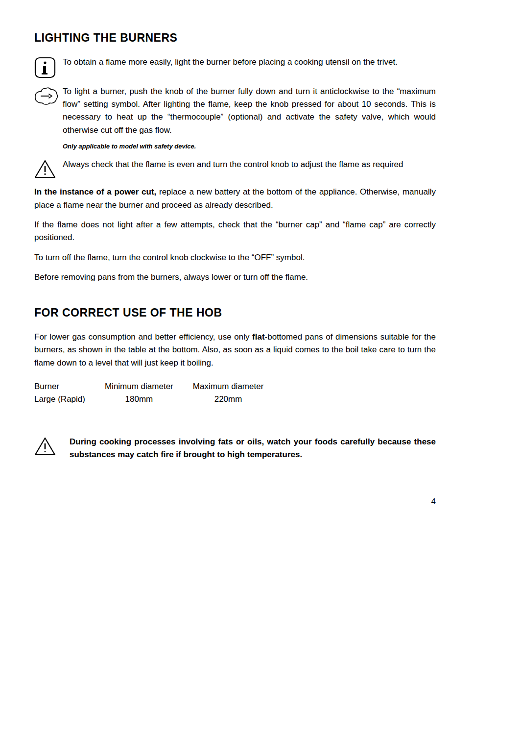LIGHTING THE BURNERS
To obtain a flame more easily, light the burner before placing a cooking utensil on the trivet.
To light a burner, push the knob of the burner fully down and turn it anticlockwise to the “maximum flow” setting symbol. After lighting the flame, keep the knob pressed for about 10 seconds. This is necessary to heat up the “thermocouple” (optional) and activate the safety valve, which would otherwise cut off the gas flow.
Only applicable to model with safety device.
Always check that the flame is even and turn the control knob to adjust the flame as required
In the instance of a power cut, replace a new battery at the bottom of the appliance. Otherwise, manually place a flame near the burner and proceed as already described.
If the flame does not light after a few attempts, check that the “burner cap” and “flame cap” are correctly positioned.
To turn off the flame, turn the control knob clockwise to the “OFF” symbol.
Before removing pans from the burners, always lower or turn off the flame.
FOR CORRECT USE OF THE HOB
For lower gas consumption and better efficiency, use only flat-bottomed pans of dimensions suitable for the burners, as shown in the table at the bottom. Also, as soon as a liquid comes to the boil take care to turn the flame down to a level that will just keep it boiling.
| Burner | Minimum diameter | Maximum diameter |
| Large (Rapid) | 180mm | 220mm |
During cooking processes involving fats or oils, watch your foods carefully because these substances may catch fire if brought to high temperatures.
4